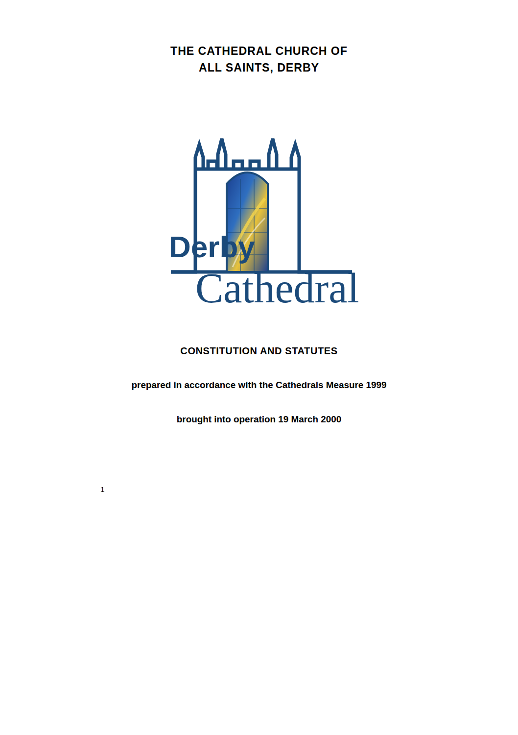The Cathedral Church of
All Saints, Derby
Derby Cathedral
Constitution and Statutes
prepared in accordance with the Cathedrals Measure 1999
brought into operation 19 March 2000
1